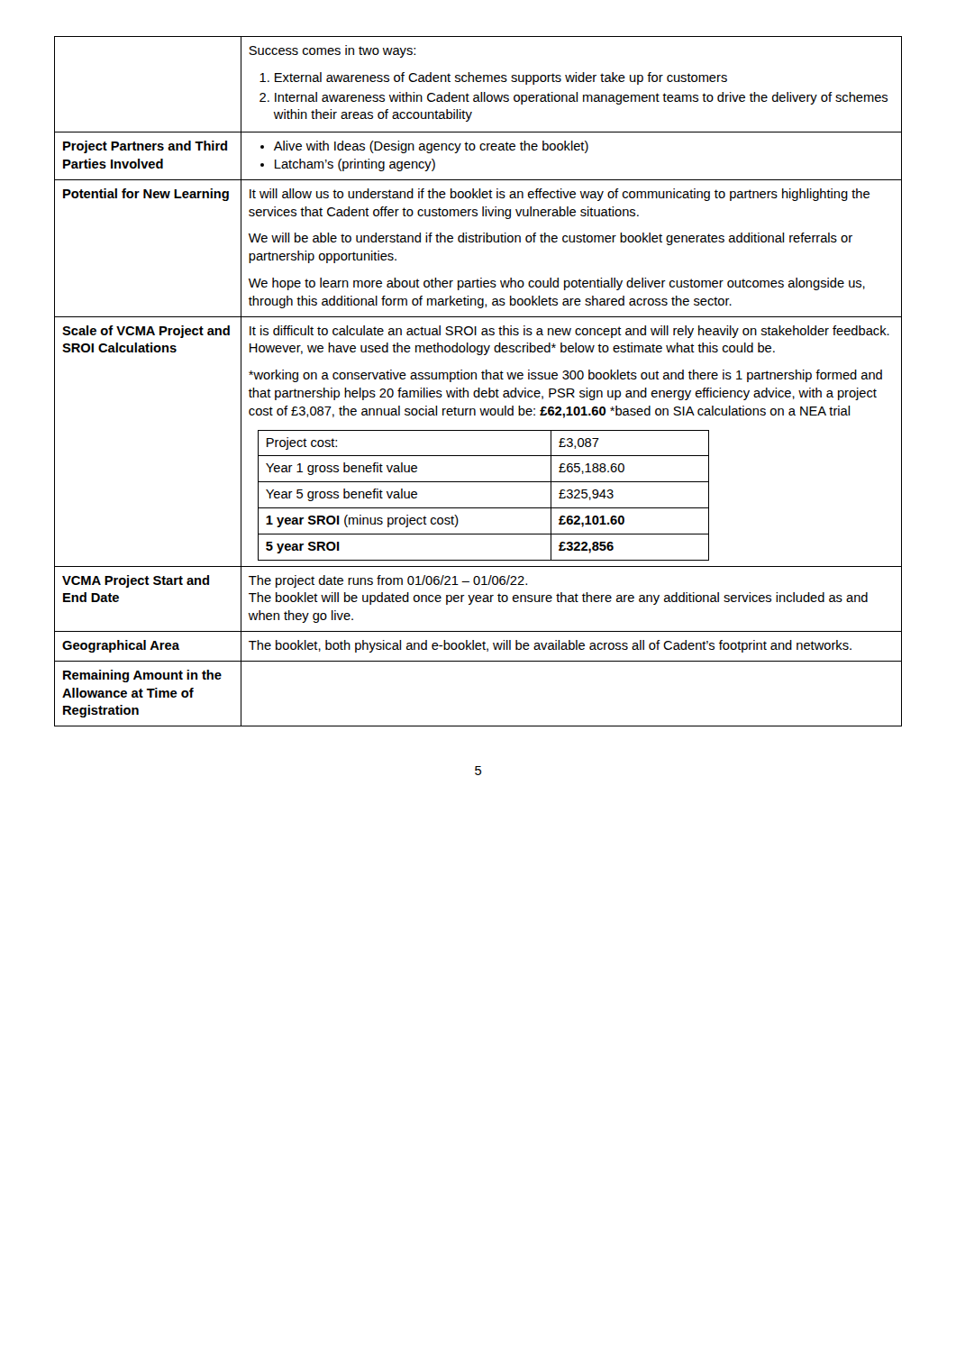| | Success comes in two ways: External awareness of Cadent schemes supports wider take up for customers Internal awareness within Cadent allows operational management teams to drive the delivery of schemes within their areas of accountability |
| Project Partners and Third Parties Involved | Alive with Ideas (Design agency to create the booklet) Latcham’s (printing agency) |
| Potential for New Learning | It will allow us to understand if the booklet is an effective way of communicating to partners highlighting the services that Cadent offer to customers living vulnerable situations. We will be able to understand if the distribution of the customer booklet generates additional referrals or partnership opportunities. We hope to learn more about other parties who could potentially deliver customer outcomes alongside us, through this additional form of marketing, as booklets are shared across the sector. |
| Scale of VCMA Project and SROI Calculations | It is difficult to calculate an actual SROI as this is a new concept and will rely heavily on stakeholder feedback. However, we have used the methodology described* below to estimate what this could be. *working on a conservative assumption that we issue 300 booklets out and there is 1 partnership formed and that partnership helps 20 families with debt advice, PSR sign up and energy efficiency advice, with a project cost of £3,087, the annual social return would be: £62,101.60 *based on SIA calculations on a NEA trial / Project cost: / £3,087 / / Year 1 gross benefit value / £65,188.60 / / Year 5 gross benefit value / £325,943 / / 1 year SROI (minus project cost) / £62,101.60 / / 5 year SROI / £322,856 / |
| VCMA Project Start and End Date | The project date runs from 01/06/21 – 01/06/22. The booklet will be updated once per year to ensure that there are any additional services included as and when they go live. |
| Geographical Area | The booklet, both physical and e-booklet, will be available across all of Cadent’s footprint and networks. |
| Remaining Amount in the Allowance at Time of Registration | |
5